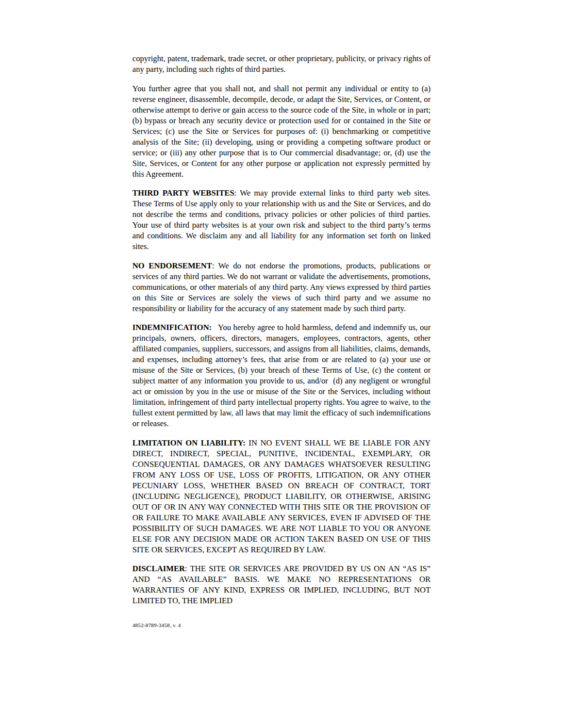copyright, patent, trademark, trade secret, or other proprietary, publicity, or privacy rights of any party, including such rights of third parties.
You further agree that you shall not, and shall not permit any individual or entity to (a) reverse engineer, disassemble, decompile, decode, or adapt the Site, Services, or Content, or otherwise attempt to derive or gain access to the source code of the Site, in whole or in part; (b) bypass or breach any security device or protection used for or contained in the Site or Services; (c) use the Site or Services for purposes of: (i) benchmarking or competitive analysis of the Site; (ii) developing, using or providing a competing software product or service; or (iii) any other purpose that is to Our commercial disadvantage; or, (d) use the Site, Services, or Content for any other purpose or application not expressly permitted by this Agreement.
THIRD PARTY WEBSITES: We may provide external links to third party web sites. These Terms of Use apply only to your relationship with us and the Site or Services, and do not describe the terms and conditions, privacy policies or other policies of third parties. Your use of third party websites is at your own risk and subject to the third party’s terms and conditions. We disclaim any and all liability for any information set forth on linked sites.
NO ENDORSEMENT: We do not endorse the promotions, products, publications or services of any third parties. We do not warrant or validate the advertisements, promotions, communications, or other materials of any third party. Any views expressed by third parties on this Site or Services are solely the views of such third party and we assume no responsibility or liability for the accuracy of any statement made by such third party.
INDEMNIFICATION: You hereby agree to hold harmless, defend and indemnify us, our principals, owners, officers, directors, managers, employees, contractors, agents, other affiliated companies, suppliers, successors, and assigns from all liabilities, claims, demands, and expenses, including attorney’s fees, that arise from or are related to (a) your use or misuse of the Site or Services, (b) your breach of these Terms of Use, (c) the content or subject matter of any information you provide to us, and/or (d) any negligent or wrongful act or omission by you in the use or misuse of the Site or the Services, including without limitation, infringement of third party intellectual property rights. You agree to waive, to the fullest extent permitted by law, all laws that may limit the efficacy of such indemnifications or releases.
LIMITATION ON LIABILITY: IN NO EVENT SHALL WE BE LIABLE FOR ANY DIRECT, INDIRECT, SPECIAL, PUNITIVE, INCIDENTAL, EXEMPLARY, OR CONSEQUENTIAL DAMAGES, OR ANY DAMAGES WHATSOEVER RESULTING FROM ANY LOSS OF USE, LOSS OF PROFITS, LITIGATION, OR ANY OTHER PECUNIARY LOSS, WHETHER BASED ON BREACH OF CONTRACT, TORT (INCLUDING NEGLIGENCE), PRODUCT LIABILITY, OR OTHERWISE, ARISING OUT OF OR IN ANY WAY CONNECTED WITH THIS SITE OR THE PROVISION OF OR FAILURE TO MAKE AVAILABLE ANY SERVICES, EVEN IF ADVISED OF THE POSSIBILITY OF SUCH DAMAGES. WE ARE NOT LIABLE TO YOU OR ANYONE ELSE FOR ANY DECISION MADE OR ACTION TAKEN BASED ON USE OF THIS SITE OR SERVICES, EXCEPT AS REQUIRED BY LAW.
DISCLAIMER: THE SITE OR SERVICES ARE PROVIDED BY US ON AN “AS IS” AND “AS AVAILABLE” BASIS. WE MAKE NO REPRESENTATIONS OR WARRANTIES OF ANY KIND, EXPRESS OR IMPLIED, INCLUDING, BUT NOT LIMITED TO, THE IMPLIED
4852-8789-3458, v. 4